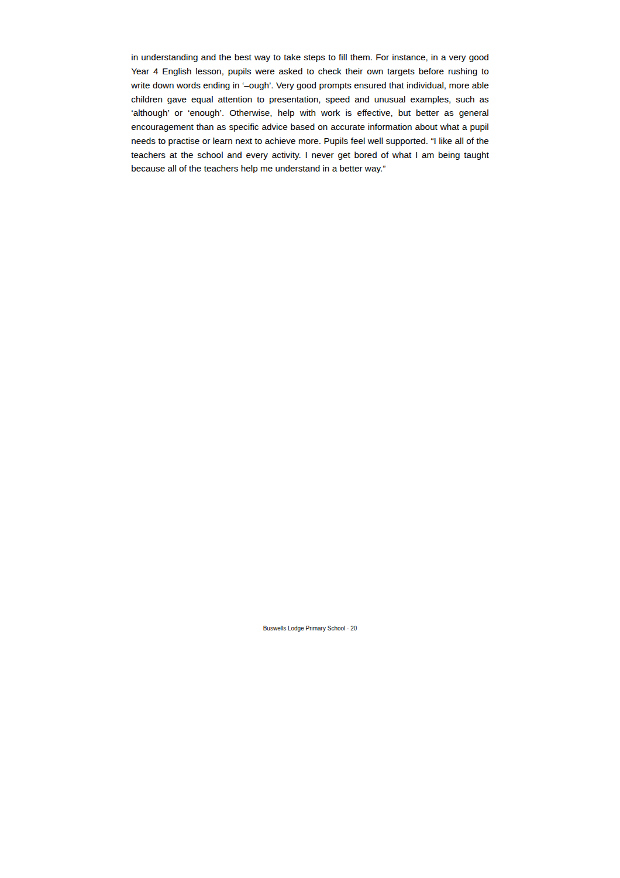in understanding and the best way to take steps to fill them. For instance, in a very good Year 4 English lesson, pupils were asked to check their own targets before rushing to write down words ending in ‘–ough’. Very good prompts ensured that individual, more able children gave equal attention to presentation, speed and unusual examples, such as ‘although’ or ‘enough’. Otherwise, help with work is effective, but better as general encouragement than as specific advice based on accurate information about what a pupil needs to practise or learn next to achieve more. Pupils feel well supported. “I like all of the teachers at the school and every activity. I never get bored of what I am being taught because all of the teachers help me understand in a better way.”
Buswells Lodge Primary School - 20